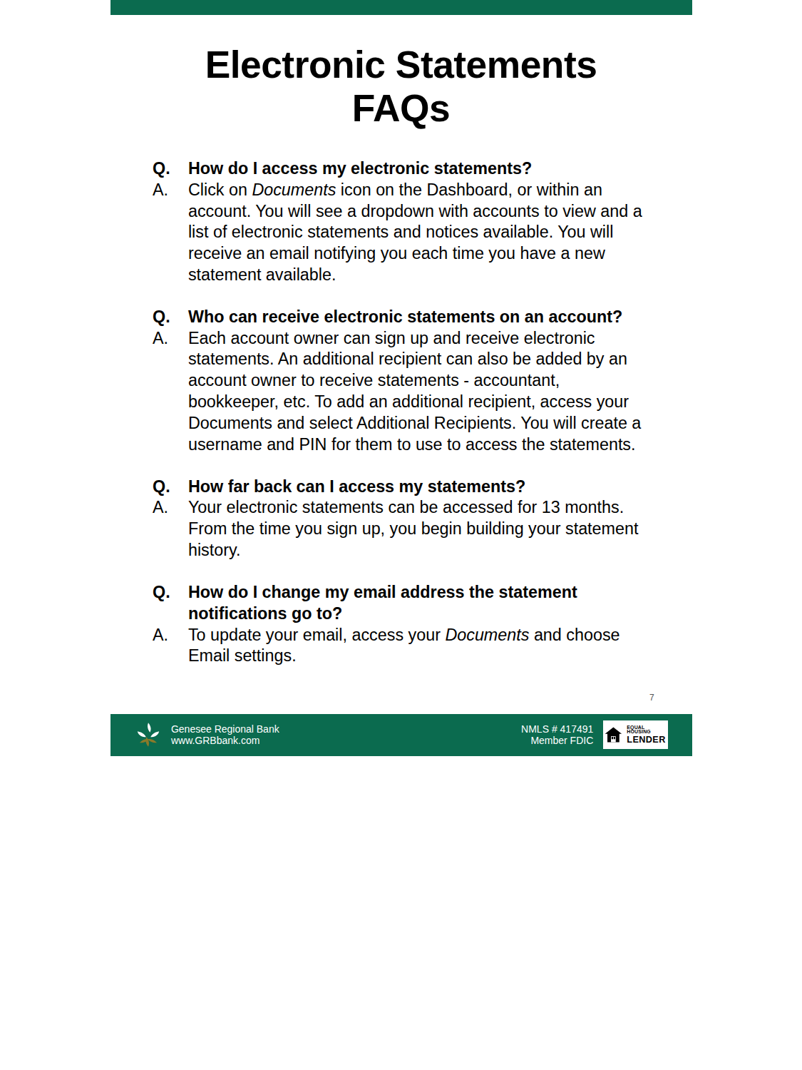Electronic Statements FAQs
Q.
How do I access my electronic statements?
A.
Click on Documents icon on the Dashboard, or within an account. You will see a dropdown with accounts to view and a list of electronic statements and notices available. You will receive an email notifying you each time you have a new statement available.
Q.
Who can receive electronic statements on an account?
A.
Each account owner can sign up and receive electronic statements. An additional recipient can also be added by an account owner to receive statements - accountant, bookkeeper, etc. To add an additional recipient, access your Documents and select Additional Recipients. You will create a username and PIN for them to use to access the statements.
Q.
How far back can I access my statements?
A.
Your electronic statements can be accessed for 13 months. From the time you sign up, you begin building your statement history.
Q.
How do I change my email address the statement notifications go to?
A.
To update your email, access your Documents and choose Email settings.
7
Genesee Regional Bank
www.GRBbank.com
NMLS # 417491
Member FDIC
EQUAL HOUSING
LENDER